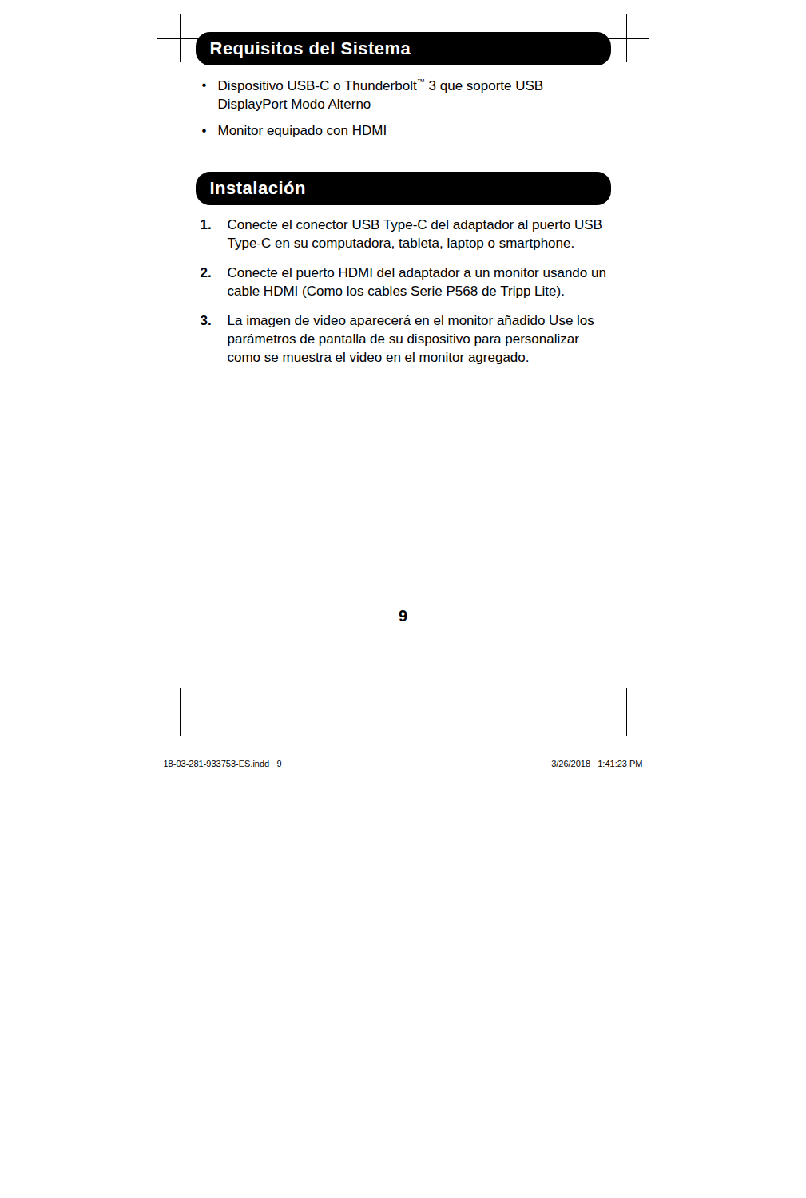Requisitos del Sistema
Dispositivo USB-C o Thunderbolt™ 3 que soporte USB DisplayPort Modo Alterno
Monitor equipado con HDMI
Instalación
Conecte el conector USB Type-C del adaptador al puerto USB Type-C en su computadora, tableta, laptop o smartphone.
Conecte el puerto HDMI del adaptador a un monitor usando un cable HDMI (Como los cables Serie P568 de Tripp Lite).
La imagen de video aparecerá en el monitor añadido Use los parámetros de pantalla de su dispositivo para personalizar como se muestra el video en el monitor agregado.
9
18-03-281-933753-ES.indd 9 3/26/2018 1:41:23 PM